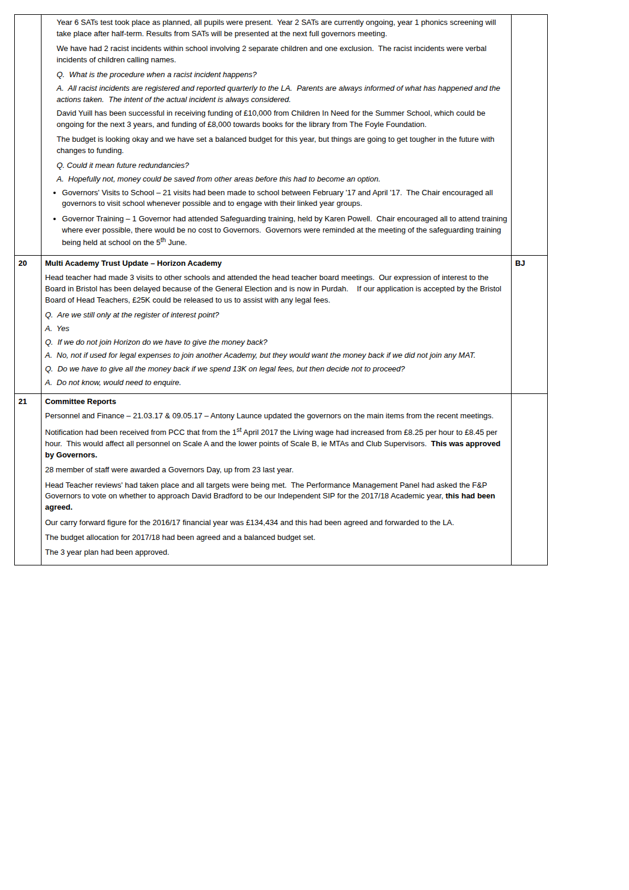| | Year 6 SATs test took place as planned, all pupils were present. Year 2 SATs are currently ongoing, year 1 phonics screening will take place after half-term. Results from SATs will be presented at the next full governors meeting. We have had 2 racist incidents within school involving 2 separate children and one exclusion. The racist incidents were verbal incidents of children calling names. Q. What is the procedure when a racist incident happens? A. All racist incidents are registered and reported quarterly to the LA. Parents are always informed of what has happened and the actions taken. The intent of the actual incident is always considered. David Yuill has been successful in receiving funding of £10,000 from Children In Need for the Summer School, which could be ongoing for the next 3 years, and funding of £8,000 towards books for the library from The Foyle Foundation. The budget is looking okay and we have set a balanced budget for this year, but things are going to get tougher in the future with changes to funding. Q. Could it mean future redundancies? A. Hopefully not, money could be saved from other areas before this had to become an option. Governors' Visits to School – 21 visits had been made to school between February '17 and April '17. The Chair encouraged all governors to visit school whenever possible and to engage with their linked year groups. Governor Training – 1 Governor had attended Safeguarding training, held by Karen Powell. Chair encouraged all to attend training where ever possible, there would be no cost to Governors. Governors were reminded at the meeting of the safeguarding training being held at school on the 5 th June. | |
| 20 | Multi Academy Trust Update – Horizon Academy Head teacher had made 3 visits to other schools and attended the head teacher board meetings. Our expression of interest to the Board in Bristol has been delayed because of the General Election and is now in Purdah. If our application is accepted by the Bristol Board of Head Teachers, £25K could be released to us to assist with any legal fees. Q. Are we still only at the register of interest point? A. Yes Q. If we do not join Horizon do we have to give the money back? A. No, not if used for legal expenses to join another Academy, but they would want the money back if we did not join any MAT. Q. Do we have to give all the money back if we spend 13K on legal fees, but then decide not to proceed? A. Do not know, would need to enquire. | BJ |
| 21 | Committee Reports Personnel and Finance – 21.03.17 & 09.05.17 – Antony Launce updated the governors on the main items from the recent meetings. Notification had been received from PCC that from the 1 st April 2017 the Living wage had increased from £8.25 per hour to £8.45 per hour. This would affect all personnel on Scale A and the lower points of Scale B, ie MTAs and Club Supervisors. This was approved by Governors. 28 member of staff were awarded a Governors Day, up from 23 last year. Head Teacher reviews' had taken place and all targets were being met. The Performance Management Panel had asked the F&P Governors to vote on whether to approach David Bradford to be our Independent SIP for the 2017/18 Academic year, this had been agreed. Our carry forward figure for the 2016/17 financial year was £134,434 and this had been agreed and forwarded to the LA. The budget allocation for 2017/18 had been agreed and a balanced budget set. The 3 year plan had been approved. | |